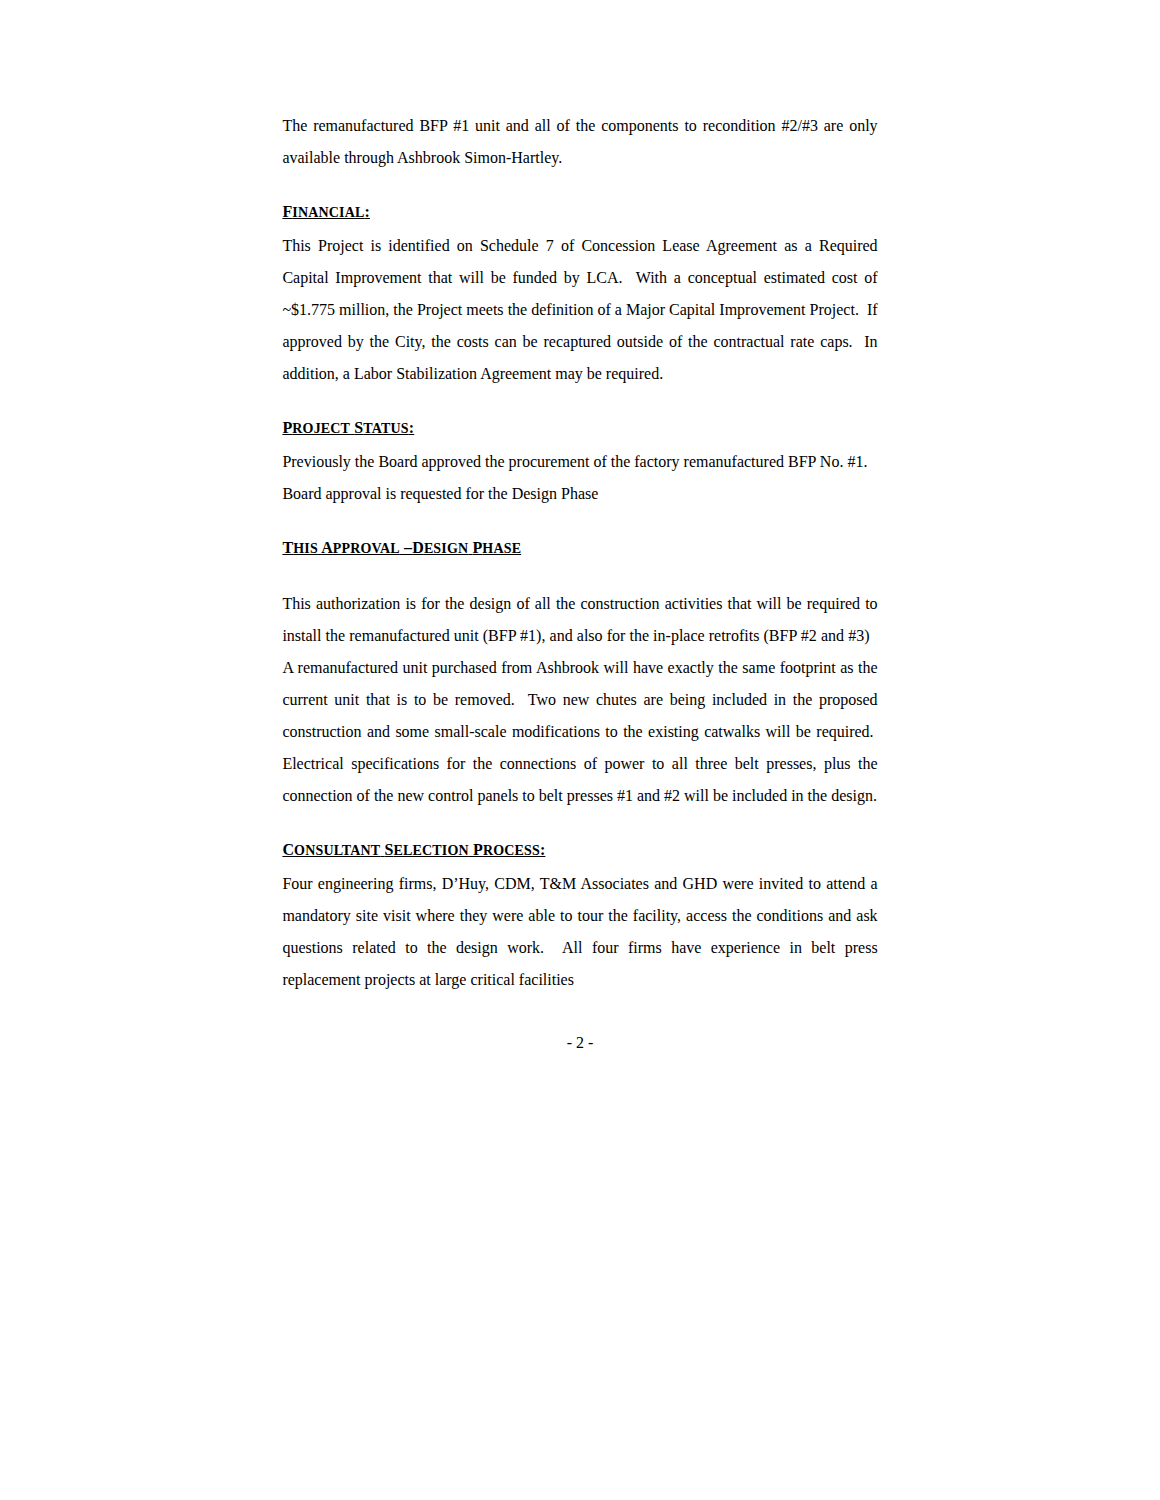The remanufactured BFP #1 unit and all of the components to recondition #2/#3 are only available through Ashbrook Simon-Hartley.
FINANCIAL:
This Project is identified on Schedule 7 of Concession Lease Agreement as a Required Capital Improvement that will be funded by LCA. With a conceptual estimated cost of ~$1.775 million, the Project meets the definition of a Major Capital Improvement Project. If approved by the City, the costs can be recaptured outside of the contractual rate caps. In addition, a Labor Stabilization Agreement may be required.
PROJECT STATUS:
Previously the Board approved the procurement of the factory remanufactured BFP No. #1.
Board approval is requested for the Design Phase
THIS APPROVAL –DESIGN PHASE
This authorization is for the design of all the construction activities that will be required to install the remanufactured unit (BFP #1), and also for the in-place retrofits (BFP #2 and #3) A remanufactured unit purchased from Ashbrook will have exactly the same footprint as the current unit that is to be removed. Two new chutes are being included in the proposed construction and some small-scale modifications to the existing catwalks will be required. Electrical specifications for the connections of power to all three belt presses, plus the connection of the new control panels to belt presses #1 and #2 will be included in the design.
CONSULTANT SELECTION PROCESS:
Four engineering firms, D’Huy, CDM, T&M Associates and GHD were invited to attend a mandatory site visit where they were able to tour the facility, access the conditions and ask questions related to the design work. All four firms have experience in belt press replacement projects at large critical facilities
- 2 -